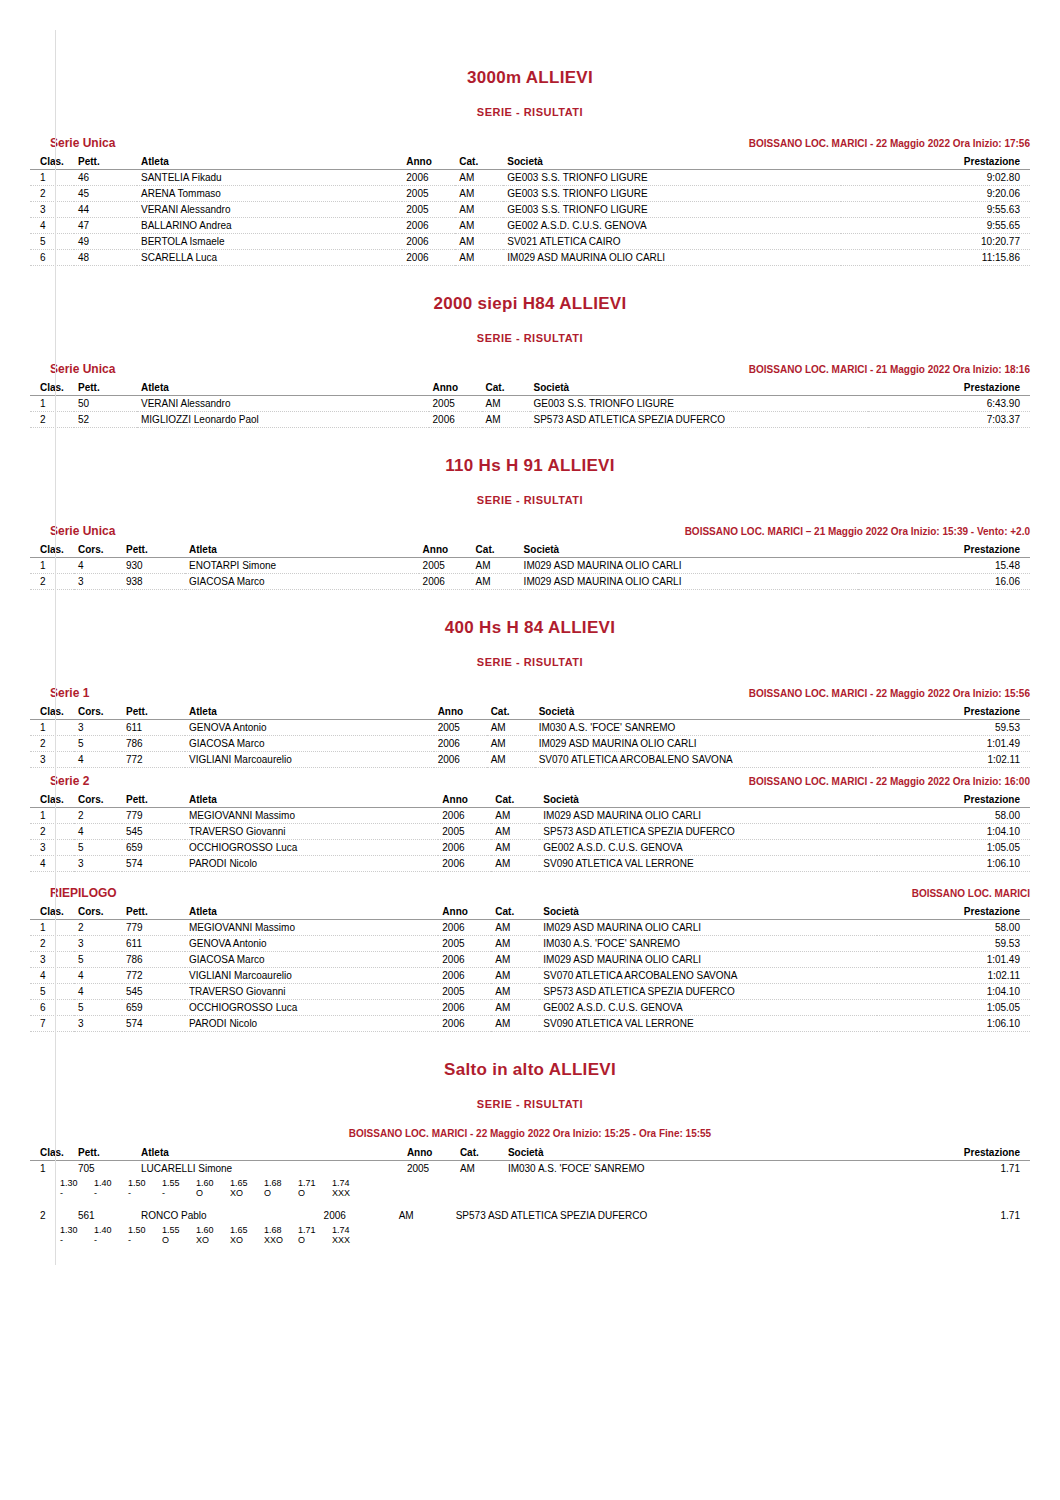3000m ALLIEVI
SERIE - RISULTATI
Serie Unica
BOISSANO LOC. MARICI - 22 Maggio 2022 Ora Inizio: 17:56
| Clas. | Pett. | Atleta | Anno | Cat. | Società | Prestazione |
| --- | --- | --- | --- | --- | --- | --- |
| 1 | 46 | SANTELIA Fikadu | 2006 | AM | GE003 S.S. TRIONFO LIGURE | 9:02.80 |
| 2 | 45 | ARENA Tommaso | 2005 | AM | GE003 S.S. TRIONFO LIGURE | 9:20.06 |
| 3 | 44 | VERANI Alessandro | 2005 | AM | GE003 S.S. TRIONFO LIGURE | 9:55.63 |
| 4 | 47 | BALLARINO Andrea | 2006 | AM | GE002 A.S.D. C.U.S. GENOVA | 9:55.65 |
| 5 | 49 | BERTOLA Ismaele | 2006 | AM | SV021 ATLETICA CAIRO | 10:20.77 |
| 6 | 48 | SCARELLA Luca | 2006 | AM | IM029 ASD MAURINA OLIO CARLI | 11:15.86 |
2000 siepi H84 ALLIEVI
SERIE - RISULTATI
Serie Unica
BOISSANO LOC. MARICI - 21 Maggio 2022 Ora Inizio: 18:16
| Clas. | Pett. | Atleta | Anno | Cat. | Società | Prestazione |
| --- | --- | --- | --- | --- | --- | --- |
| 1 | 50 | VERANI Alessandro | 2005 | AM | GE003 S.S. TRIONFO LIGURE | 6:43.90 |
| 2 | 52 | MIGLIOZZI Leonardo Paol | 2006 | AM | SP573 ASD ATLETICA SPEZIA DUFERCO | 7:03.37 |
110 Hs H 91 ALLIEVI
SERIE - RISULTATI
Serie Unica
BOISSANO LOC. MARICI – 21 Maggio 2022 Ora Inizio: 15:39 - Vento: +2.0
| Clas. | Cors. | Pett. | Atleta | Anno | Cat. | Società | Prestazione |
| --- | --- | --- | --- | --- | --- | --- | --- |
| 1 | 4 | 930 | ENOTARPI Simone | 2005 | AM | IM029 ASD MAURINA OLIO CARLI | 15.48 |
| 2 | 3 | 938 | GIACOSA Marco | 2006 | AM | IM029 ASD MAURINA OLIO CARLI | 16.06 |
400 Hs H 84 ALLIEVI
SERIE - RISULTATI
Serie 1
BOISSANO LOC. MARICI - 22 Maggio 2022 Ora Inizio: 15:56
| Clas. | Cors. | Pett. | Atleta | Anno | Cat. | Società | Prestazione |
| --- | --- | --- | --- | --- | --- | --- | --- |
| 1 | 3 | 611 | GENOVA Antonio | 2005 | AM | IM030 A.S. 'FOCE' SANREMO | 59.53 |
| 2 | 5 | 786 | GIACOSA Marco | 2006 | AM | IM029 ASD MAURINA OLIO CARLI | 1:01.49 |
| 3 | 4 | 772 | VIGLIANI Marcoaurelio | 2006 | AM | SV070 ATLETICA ARCOBALENO SAVONA | 1:02.11 |
Serie 2
BOISSANO LOC. MARICI - 22 Maggio 2022 Ora Inizio: 16:00
| Clas. | Cors. | Pett. | Atleta | Anno | Cat. | Società | Prestazione |
| --- | --- | --- | --- | --- | --- | --- | --- |
| 1 | 2 | 779 | MEGIOVANNI Massimo | 2006 | AM | IM029 ASD MAURINA OLIO CARLI | 58.00 |
| 2 | 4 | 545 | TRAVERSO Giovanni | 2005 | AM | SP573 ASD ATLETICA SPEZIA DUFERCO | 1:04.10 |
| 3 | 5 | 659 | OCCHIOGROSSO Luca | 2006 | AM | GE002 A.S.D. C.U.S. GENOVA | 1:05.05 |
| 4 | 3 | 574 | PARODI Nicolo | 2006 | AM | SV090 ATLETICA VAL LERRONE | 1:06.10 |
RIEPILOGO
BOISSANO LOC. MARICI
| Clas. | Cors. | Pett. | Atleta | Anno | Cat. | Società | Prestazione |
| --- | --- | --- | --- | --- | --- | --- | --- |
| 1 | 2 | 779 | MEGIOVANNI Massimo | 2006 | AM | IM029 ASD MAURINA OLIO CARLI | 58.00 |
| 2 | 3 | 611 | GENOVA Antonio | 2005 | AM | IM030 A.S. 'FOCE' SANREMO | 59.53 |
| 3 | 5 | 786 | GIACOSA Marco | 2006 | AM | IM029 ASD MAURINA OLIO CARLI | 1:01.49 |
| 4 | 4 | 772 | VIGLIANI Marcoaurelio | 2006 | AM | SV070 ATLETICA ARCOBALENO SAVONA | 1:02.11 |
| 5 | 4 | 545 | TRAVERSO Giovanni | 2005 | AM | SP573 ASD ATLETICA SPEZIA DUFERCO | 1:04.10 |
| 6 | 5 | 659 | OCCHIOGROSSO Luca | 2006 | AM | GE002 A.S.D. C.U.S. GENOVA | 1:05.05 |
| 7 | 3 | 574 | PARODI Nicolo | 2006 | AM | SV090 ATLETICA VAL LERRONE | 1:06.10 |
Salto in alto ALLIEVI
SERIE - RISULTATI
BOISSANO LOC. MARICI - 22 Maggio 2022 Ora Inizio: 15:25 - Ora Fine: 15:55
| Clas. | Pett. | Atleta | Anno | Cat. | Società | Prestazione |
| --- | --- | --- | --- | --- | --- | --- |
| 1 | 705 | LUCARELLI Simone | 2005 | AM | IM030 A.S. 'FOCE' SANREMO | 1.71 |
1.301.401.501.551.601.651.681.711.74
----OXO OOXXX
| 2 | 561 | RONCO Pablo | 2006 | AM | SP573 ASD ATLETICA SPEZIA DUFERCO | 1.71 |
1.301.401.501.551.601.651.681.711.74
---OXO XO XXO OXXX